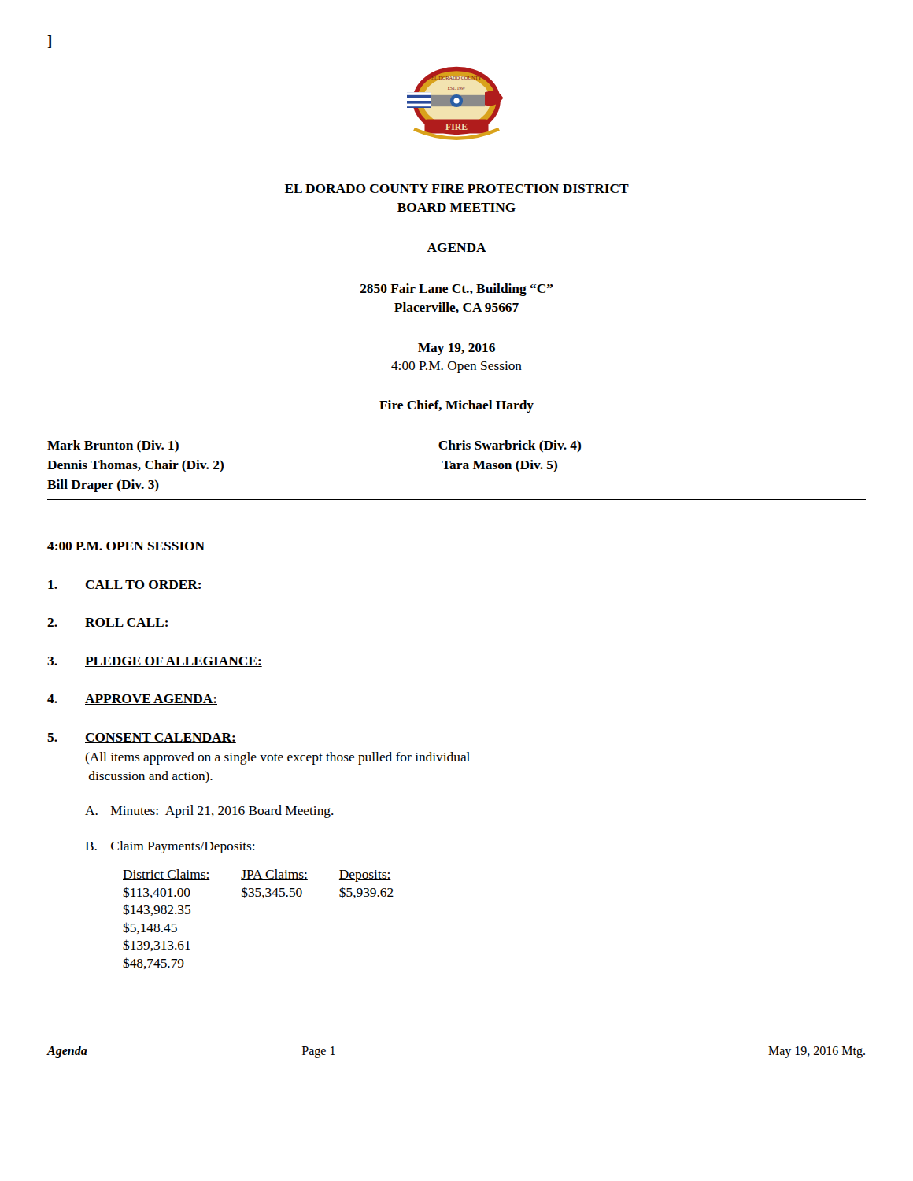]
EL DORADO COUNTY EST. 1997 FIRE
EL DORADO COUNTY FIRE PROTECTION DISTRICT
BOARD MEETING
AGENDA
2850 Fair Lane Ct., Building “C”
Placerville, CA 95667
May 19, 2016
4:00 P.M. Open Session
Fire Chief, Michael Hardy
| Mark Brunton (Div. 1) | Chris Swarbrick (Div. 4) |
| Dennis Thomas, Chair (Div. 2) | Tara Mason (Div. 5) |
| Bill Draper (Div. 3) | |
4:00 P.M. OPEN SESSION
1. CALL TO ORDER:
2. ROLL CALL:
3. PLEDGE OF ALLEGIANCE:
4. APPROVE AGENDA:
5. CONSENT CALENDAR:
(All items approved on a single vote except those pulled for individual
discussion and action).
A. Minutes: April 21, 2016 Board Meeting.
B. Claim Payments/Deposits:
| District Claims: | JPA Claims: | Deposits: |
| --- | --- | --- |
| $113,401.00 | $35,345.50 | $5,939.62 |
| $143,982.35 | | |
| $5,148.45 | | |
| $139,313.61 | | |
| $48,745.79 | | |
| Agenda | Page 1 | May 19, 2016 Mtg. |